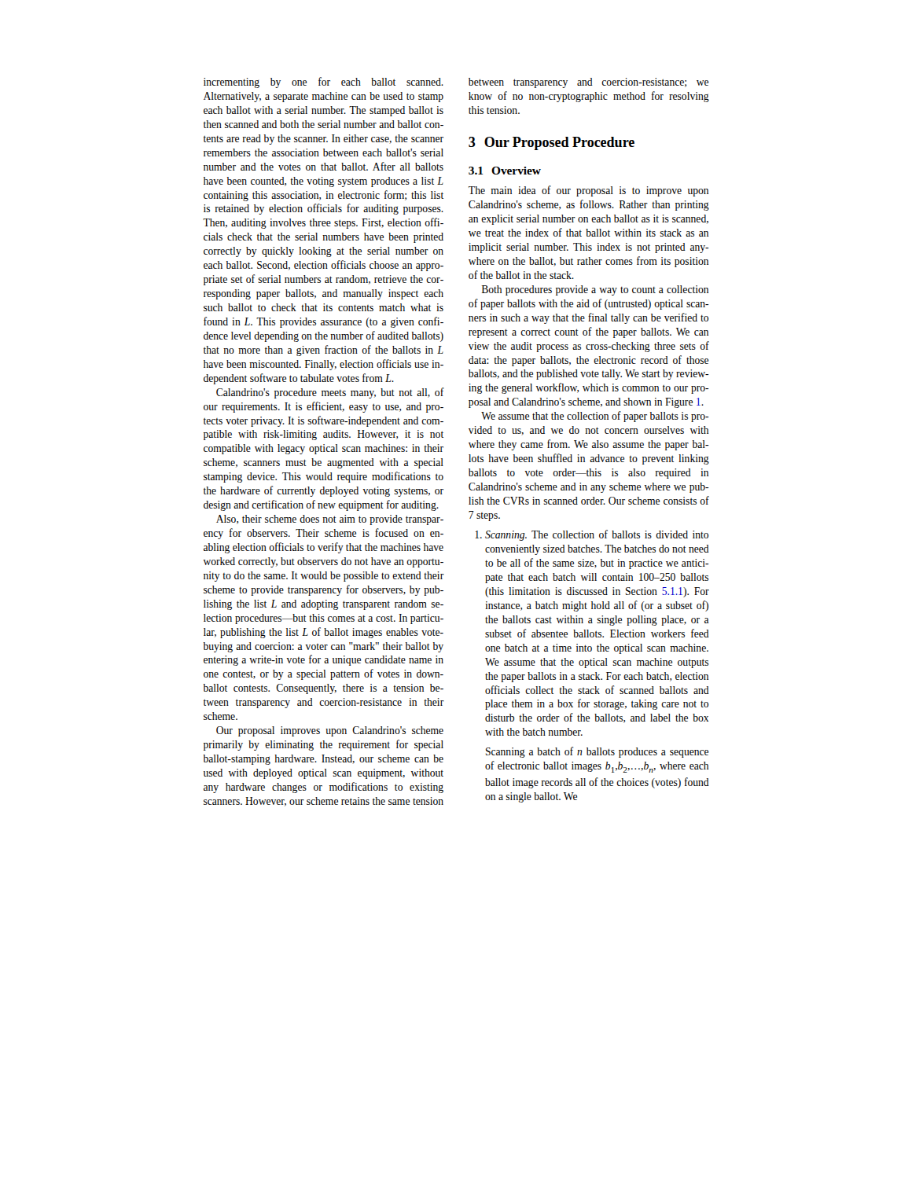incrementing by one for each ballot scanned. Alternatively, a separate machine can be used to stamp each ballot with a serial number. The stamped ballot is then scanned and both the serial number and ballot contents are read by the scanner. In either case, the scanner remembers the association between each ballot's serial number and the votes on that ballot. After all ballots have been counted, the voting system produces a list L containing this association, in electronic form; this list is retained by election officials for auditing purposes. Then, auditing involves three steps. First, election officials check that the serial numbers have been printed correctly by quickly looking at the serial number on each ballot. Second, election officials choose an appropriate set of serial numbers at random, retrieve the corresponding paper ballots, and manually inspect each such ballot to check that its contents match what is found in L. This provides assurance (to a given confidence level depending on the number of audited ballots) that no more than a given fraction of the ballots in L have been miscounted. Finally, election officials use independent software to tabulate votes from L.
Calandrino's procedure meets many, but not all, of our requirements. It is efficient, easy to use, and protects voter privacy. It is software-independent and compatible with risk-limiting audits. However, it is not compatible with legacy optical scan machines: in their scheme, scanners must be augmented with a special stamping device. This would require modifications to the hardware of currently deployed voting systems, or design and certification of new equipment for auditing.
Also, their scheme does not aim to provide transparency for observers. Their scheme is focused on enabling election officials to verify that the machines have worked correctly, but observers do not have an opportunity to do the same. It would be possible to extend their scheme to provide transparency for observers, by publishing the list L and adopting transparent random selection procedures—but this comes at a cost. In particular, publishing the list L of ballot images enables vote-buying and coercion: a voter can "mark" their ballot by entering a write-in vote for a unique candidate name in one contest, or by a special pattern of votes in down-ballot contests. Consequently, there is a tension between transparency and coercion-resistance in their scheme.
Our proposal improves upon Calandrino's scheme primarily by eliminating the requirement for special ballot-stamping hardware. Instead, our scheme can be used with deployed optical scan equipment, without any hardware changes or modifications to existing scanners. However, our scheme retains the same tension between transparency and coercion-resistance; we know of no non-cryptographic method for resolving this tension.
3 Our Proposed Procedure
3.1 Overview
The main idea of our proposal is to improve upon Calandrino's scheme, as follows. Rather than printing an explicit serial number on each ballot as it is scanned, we treat the index of that ballot within its stack as an implicit serial number. This index is not printed anywhere on the ballot, but rather comes from its position of the ballot in the stack.
Both procedures provide a way to count a collection of paper ballots with the aid of (untrusted) optical scanners in such a way that the final tally can be verified to represent a correct count of the paper ballots. We can view the audit process as cross-checking three sets of data: the paper ballots, the electronic record of those ballots, and the published vote tally. We start by reviewing the general workflow, which is common to our proposal and Calandrino's scheme, and shown in Figure 1.
We assume that the collection of paper ballots is provided to us, and we do not concern ourselves with where they came from. We also assume the paper ballots have been shuffled in advance to prevent linking ballots to vote order—this is also required in Calandrino's scheme and in any scheme where we publish the CVRs in scanned order. Our scheme consists of 7 steps.
Scanning. The collection of ballots is divided into conveniently sized batches. The batches do not need to be all of the same size, but in practice we anticipate that each batch will contain 100–250 ballots (this limitation is discussed in Section 5.1.1). For instance, a batch might hold all of (or a subset of) the ballots cast within a single polling place, or a subset of absentee ballots. Election workers feed one batch at a time into the optical scan machine. We assume that the optical scan machine outputs the paper ballots in a stack. For each batch, election officials collect the stack of scanned ballots and place them in a box for storage, taking care not to disturb the order of the ballots, and label the box with the batch number.
Scanning a batch of n ballots produces a sequence of electronic ballot images b1,b2,…,bn, where each ballot image records all of the choices (votes) found on a single ballot. We